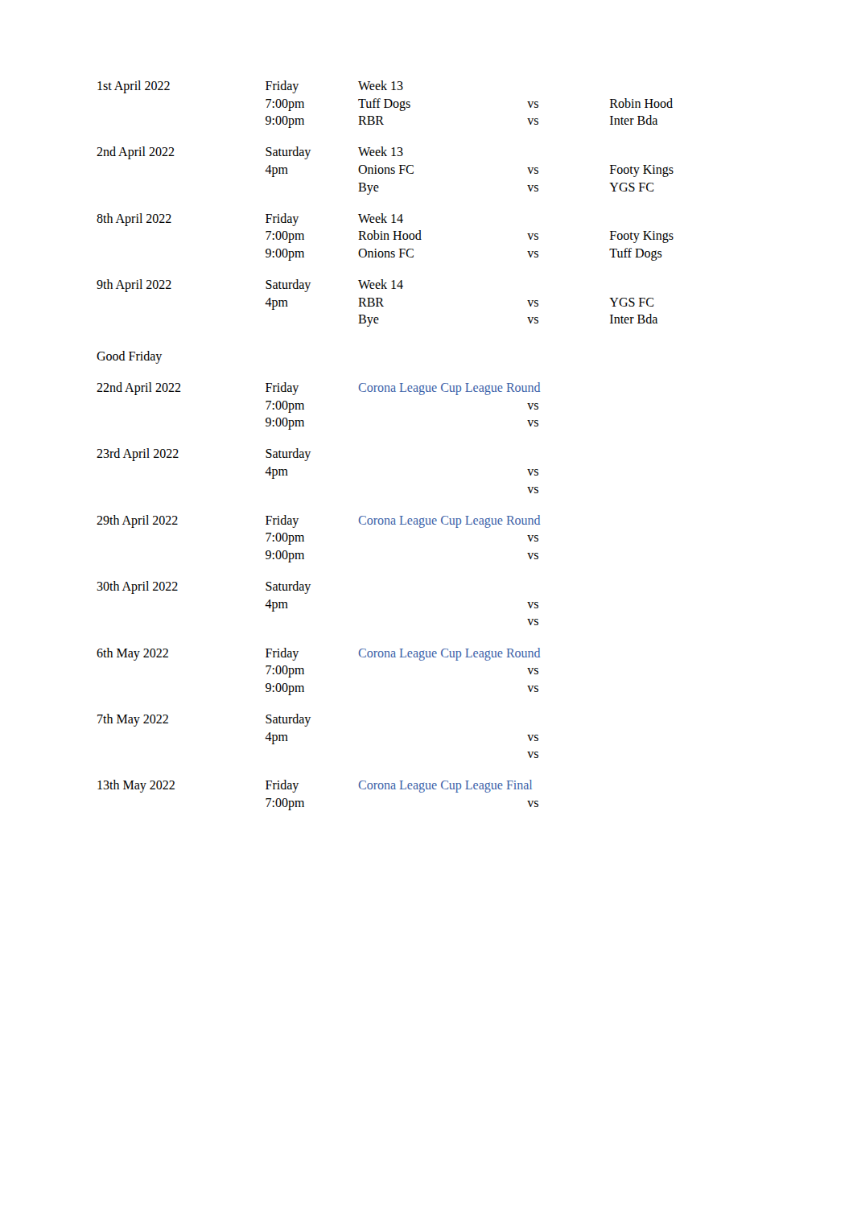| 1st April 2022 | Friday | Week 13 | | |
| | 7:00pm | Tuff Dogs | vs | Robin Hood |
| | 9:00pm | RBR | vs | Inter Bda |
| 2nd April 2022 | Saturday | Week 13 | | |
| | 4pm | Onions FC | vs | Footy Kings |
| | | Bye | vs | YGS FC |
| 8th April 2022 | Friday | Week 14 | | |
| | 7:00pm | Robin Hood | vs | Footy Kings |
| | 9:00pm | Onions FC | vs | Tuff Dogs |
| 9th April 2022 | Saturday | Week 14 | | |
| | 4pm | RBR | vs | YGS FC |
| | | Bye | vs | Inter Bda |
| Good Friday |
| 22nd April 2022 | Friday | Corona League Cup League Round | |
| | 7:00pm | | vs | |
| | 9:00pm | | vs | |
| 23rd April 2022 | Saturday | | | |
| | 4pm | | vs | |
| | | | vs | |
| 29th April 2022 | Friday | Corona League Cup League Round | |
| | 7:00pm | | vs | |
| | 9:00pm | | vs | |
| 30th April 2022 | Saturday | | | |
| | 4pm | | vs | |
| | | | vs | |
| 6th May 2022 | Friday | Corona League Cup League Round | |
| | 7:00pm | | vs | |
| | 9:00pm | | vs | |
| 7th May 2022 | Saturday | | | |
| | 4pm | | vs | |
| | | | vs | |
| 13th May 2022 | Friday | Corona League Cup League Final | |
| | 7:00pm | | vs | |